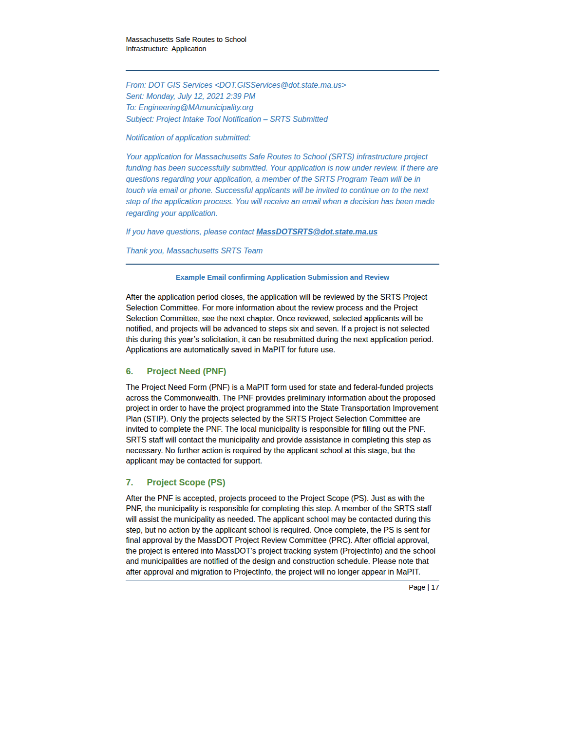Massachusetts Safe Routes to School
Infrastructure Application
From: DOT GIS Services <DOT.GISServices@dot.state.ma.us>
Sent: Monday, July 12, 2021 2:39 PM
To: Engineering@MAmunicipality.org
Subject: Project Intake Tool Notification – SRTS Submitted
Notification of application submitted:
Your application for Massachusetts Safe Routes to School (SRTS) infrastructure project funding has been successfully submitted. Your application is now under review. If there are questions regarding your application, a member of the SRTS Program Team will be in touch via email or phone. Successful applicants will be invited to continue on to the next step of the application process. You will receive an email when a decision has been made regarding your application.
If you have questions, please contact MassDOTSRTS@dot.state.ma.us
Thank you, Massachusetts SRTS Team
Example Email confirming Application Submission and Review
After the application period closes, the application will be reviewed by the SRTS Project Selection Committee. For more information about the review process and the Project Selection Committee, see the next chapter. Once reviewed, selected applicants will be notified, and projects will be advanced to steps six and seven. If a project is not selected this during this year’s solicitation, it can be resubmitted during the next application period. Applications are automatically saved in MaPIT for future use.
6. Project Need (PNF)
The Project Need Form (PNF) is a MaPIT form used for state and federal-funded projects across the Commonwealth. The PNF provides preliminary information about the proposed project in order to have the project programmed into the State Transportation Improvement Plan (STIP). Only the projects selected by the SRTS Project Selection Committee are invited to complete the PNF. The local municipality is responsible for filling out the PNF. SRTS staff will contact the municipality and provide assistance in completing this step as necessary. No further action is required by the applicant school at this stage, but the applicant may be contacted for support.
7. Project Scope (PS)
After the PNF is accepted, projects proceed to the Project Scope (PS). Just as with the PNF, the municipality is responsible for completing this step. A member of the SRTS staff will assist the municipality as needed. The applicant school may be contacted during this step, but no action by the applicant school is required. Once complete, the PS is sent for final approval by the MassDOT Project Review Committee (PRC). After official approval, the project is entered into MassDOT’s project tracking system (ProjectInfo) and the school and municipalities are notified of the design and construction schedule. Please note that after approval and migration to ProjectInfo, the project will no longer appear in MaPIT.
Page | 17